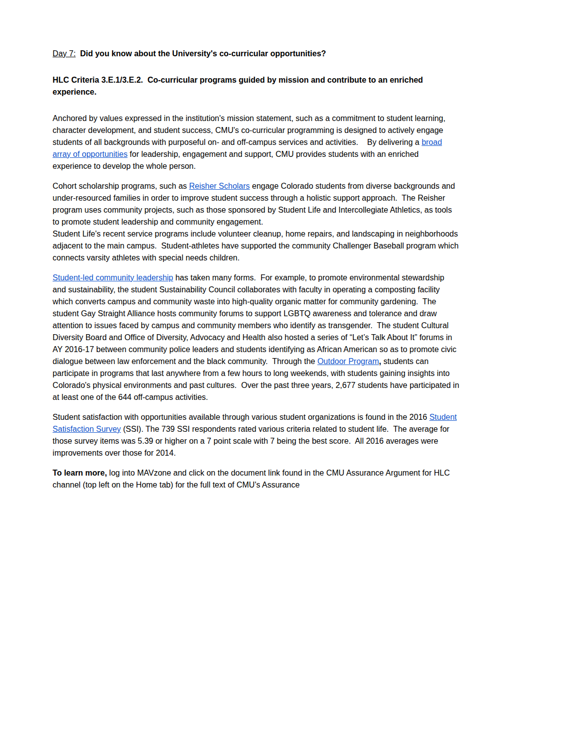Day 7: Did you know about the University's co-curricular opportunities?
HLC Criteria 3.E.1/3.E.2. Co-curricular programs guided by mission and contribute to an enriched experience.
Anchored by values expressed in the institution's mission statement, such as a commitment to student learning, character development, and student success, CMU's co-curricular programming is designed to actively engage students of all backgrounds with purposeful on- and off-campus services and activities. By delivering a broad array of opportunities for leadership, engagement and support, CMU provides students with an enriched experience to develop the whole person.
Cohort scholarship programs, such as Reisher Scholars engage Colorado students from diverse backgrounds and under-resourced families in order to improve student success through a holistic support approach. The Reisher program uses community projects, such as those sponsored by Student Life and Intercollegiate Athletics, as tools to promote student leadership and community engagement.
Student Life's recent service programs include volunteer cleanup, home repairs, and landscaping in neighborhoods adjacent to the main campus. Student-athletes have supported the community Challenger Baseball program which connects varsity athletes with special needs children.
Student-led community leadership has taken many forms. For example, to promote environmental stewardship and sustainability, the student Sustainability Council collaborates with faculty in operating a composting facility which converts campus and community waste into high-quality organic matter for community gardening. The student Gay Straight Alliance hosts community forums to support LGBTQ awareness and tolerance and draw attention to issues faced by campus and community members who identify as transgender. The student Cultural Diversity Board and Office of Diversity, Advocacy and Health also hosted a series of “Let’s Talk About It” forums in AY 2016-17 between community police leaders and students identifying as African American so as to promote civic dialogue between law enforcement and the black community. Through the Outdoor Program, students can participate in programs that last anywhere from a few hours to long weekends, with students gaining insights into Colorado's physical environments and past cultures. Over the past three years, 2,677 students have participated in at least one of the 644 off-campus activities.
Student satisfaction with opportunities available through various student organizations is found in the 2016 Student Satisfaction Survey (SSI). The 739 SSI respondents rated various criteria related to student life. The average for those survey items was 5.39 or higher on a 7 point scale with 7 being the best score. All 2016 averages were improvements over those for 2014.
To learn more, log into MAVzone and click on the document link found in the CMU Assurance Argument for HLC channel (top left on the Home tab) for the full text of CMU's Assurance